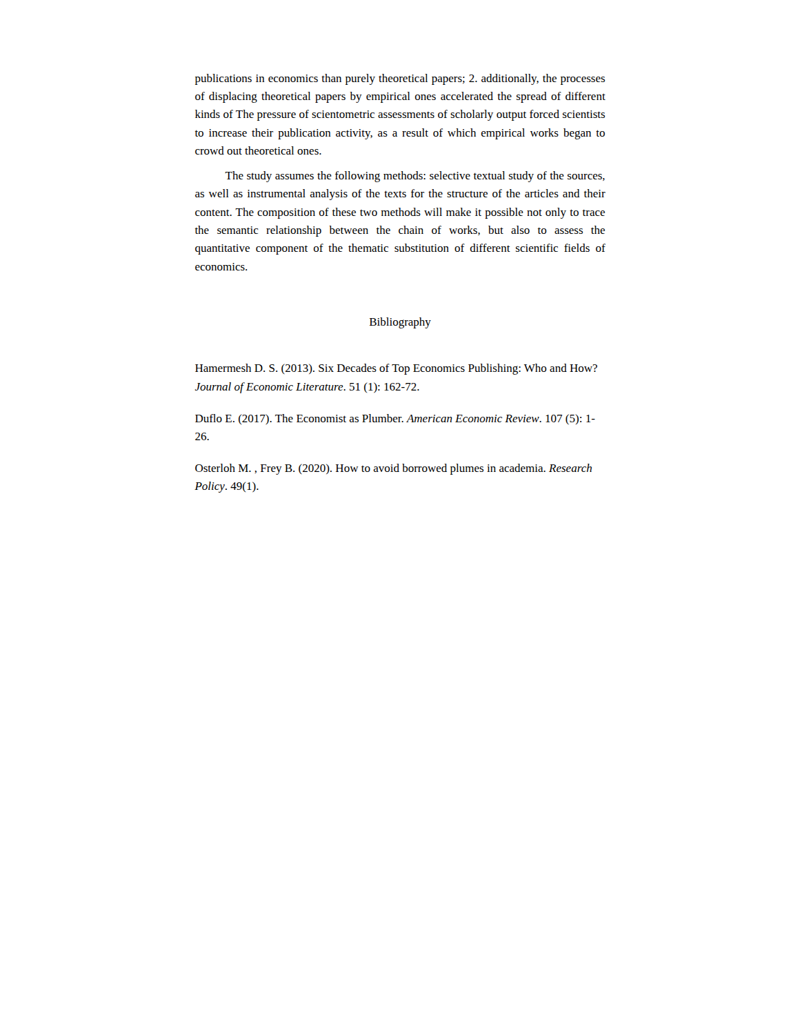publications in economics than purely theoretical papers; 2. additionally, the processes of displacing theoretical papers by empirical ones accelerated the spread of different kinds of The pressure of scientometric assessments of scholarly output forced scientists to increase their publication activity, as a result of which empirical works began to crowd out theoretical ones.
The study assumes the following methods: selective textual study of the sources, as well as instrumental analysis of the texts for the structure of the articles and their content. The composition of these two methods will make it possible not only to trace the semantic relationship between the chain of works, but also to assess the quantitative component of the thematic substitution of different scientific fields of economics.
Bibliography
Hamermesh D. S. (2013). Six Decades of Top Economics Publishing: Who and How? Journal of Economic Literature. 51 (1): 162-72.
Duflo E. (2017). The Economist as Plumber. American Economic Review. 107 (5): 1-26.
Osterloh M. , Frey B. (2020). How to avoid borrowed plumes in academia. Research Policy. 49(1).